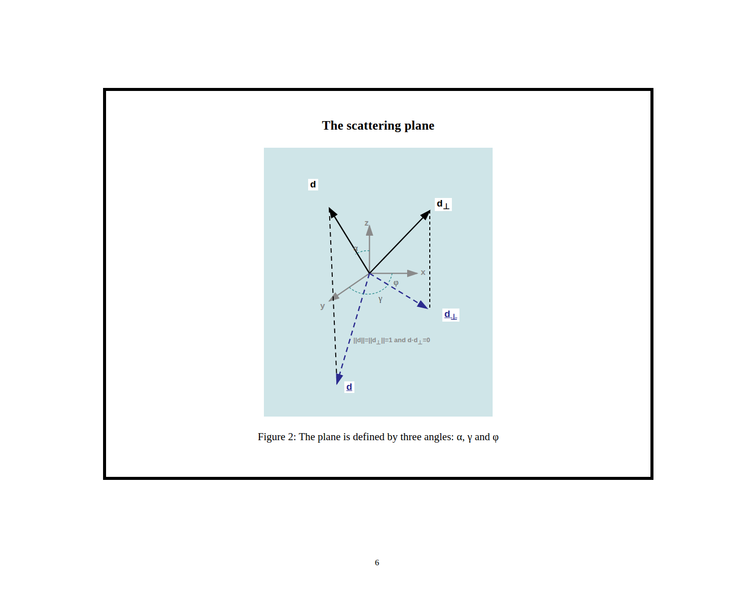The scattering plane
d d⊥ d⊥ d z x y α φ γ ||d||=||d⊥||=1 and d·d⊥=0
Figure 2: The plane is defined by three angles: α, γ and φ
6